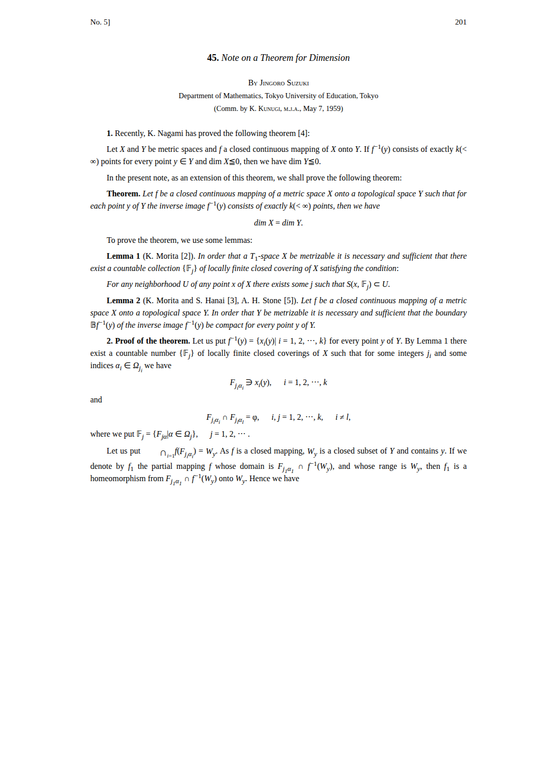No. 5] 201
45. Note on a Theorem for Dimension
By Jingoro Suzuki
Department of Mathematics, Tokyo University of Education, Tokyo
(Comm. by K. Kunugi, m.j.a., May 7, 1959)
1. Recently, K. Nagami has proved the following theorem [4]:
Let X and Y be metric spaces and f a closed continuous mapping of X onto Y. If f−1(y) consists of exactly k(< ∞) points for every point y ∈ Y and dim X≦0, then we have dim Y≦0.
In the present note, as an extension of this theorem, we shall prove the following theorem:
Theorem. Let f be a closed continuous mapping of a metric space X onto a topological space Y such that for each point y of Y the inverse image f−1(y) consists of exactly k(< ∞) points, then we have
dim X = dim Y.
To prove the theorem, we use some lemmas:
Lemma 1 (K. Morita [2]). In order that a T1-space X be metrizable it is necessary and sufficient that there exist a countable collection {𝔽j} of locally finite closed covering of X satisfying the condition:
For any neighborhood U of any point x of X there exists some j such that S(x, 𝔽j) ⊂ U.
Lemma 2 (K. Morita and S. Hanai [3], A. H. Stone [5]). Let f be a closed continuous mapping of a metric space X onto a topological space Y. In order that Y be metrizable it is necessary and sufficient that the boundary 𝔹f−1(y) of the inverse image f−1(y) be compact for every point y of Y.
2. Proof of the theorem. Let us put f−1(y) = {xi(y)| i = 1, 2, ···, k} for every point y of Y. By Lemma 1 there exist a countable number {𝔽j} of locally finite closed coverings of X such that for some integers ji and some indices αi ∈ Ωji we have
Fjiαi ∋ xi(y), i = 1, 2, ···, k
and
Fjiαi ∩ Fjlαl = φ, i, j = 1, 2, ···, k, i ≠ l,
where we put 𝔽j = {Fjα|α ∈ Ωj}, j = 1, 2, ··· .
Let us put ∩i=1 f(Fjiαi) = Wy. As f is a closed mapping, Wy is a closed subset of Y and contains y. If we denote by f1 the partial mapping f whose domain is Fj1α1 ∩ f−1(Wy), and whose range is Wy, then f1 is a homeomorphism from Fj1α1 ∩ f−1(Wy) onto Wy. Hence we have